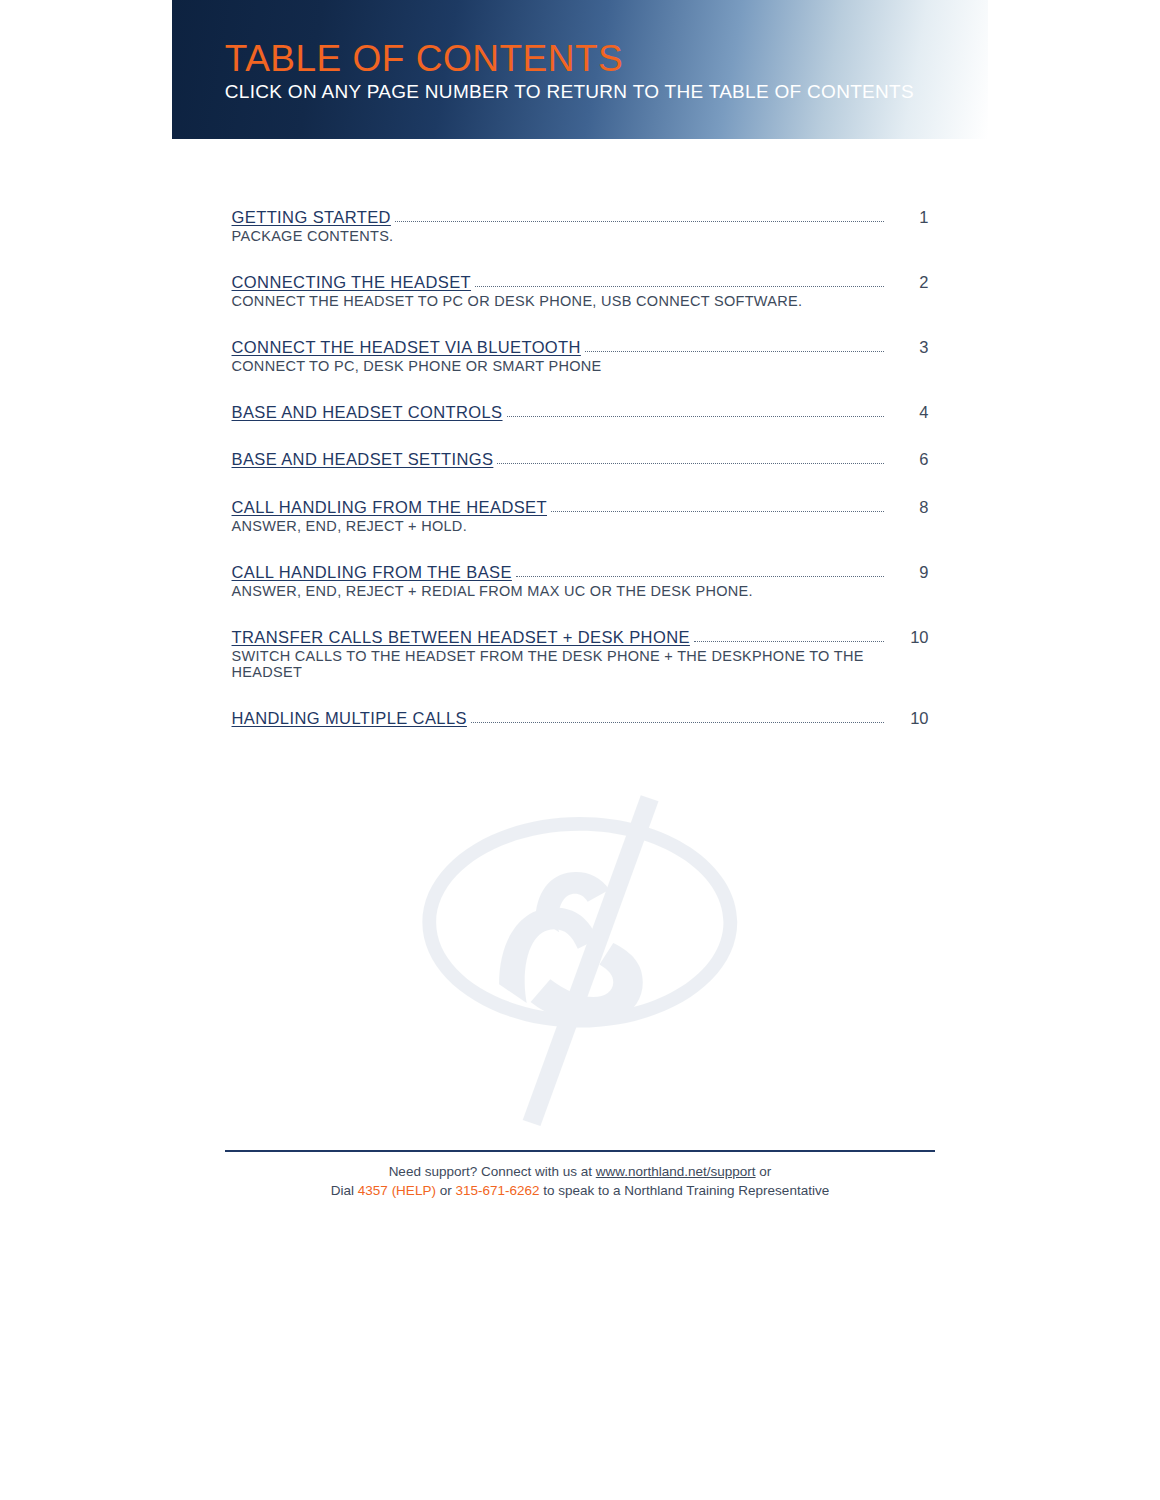Table of Contents
Click on any page number to return to the table of contents
Getting Started 1
Package Contents.
Connecting the Headset 2
Connect the Headset to PC or Desk Phone, USB Connect Software.
Connect the Headset via Bluetooth 3
Connect to PC, Desk Phone or Smart Phone
Base and Headset Controls 4
Base and Headset Settings 6
Call Handling from the Headset 8
Answer, End, Reject + Hold.
Call Handling from the Base 9
Answer, End, Reject + Redial from MaX UC or the Desk Phone.
Transfer Calls Between Headset + Desk Phone 10
Switch Calls to the Headset from the Desk Phone + the Deskphone to the Headset
Handling Multiple Calls 10
Need support? Connect with us at www.northland.net/support or
Dial 4357 (HELP) or 315-671-6262 to speak to a Northland Training Representative